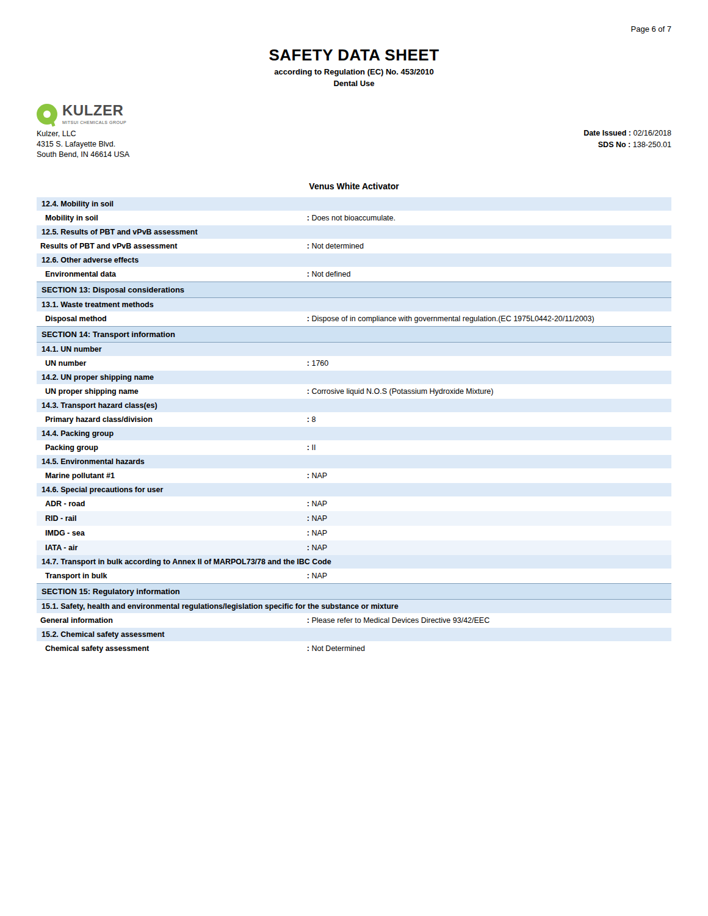Page 6 of 7
SAFETY DATA SHEET
according to Regulation (EC) No. 453/2010
Dental Use
KULZER MITSUI CHEMICALS GROUP
Kulzer, LLC
4315 S. Lafayette Blvd.
South Bend, IN 46614 USA
Date Issued : 02/16/2018
SDS No : 138-250.01
Venus White Activator
| 12.4. Mobility in soil |
| Mobility in soil | : Does not bioaccumulate. |
| 12.5. Results of PBT and vPvB assessment |
| Results of PBT and vPvB assessment | : Not determined |
| 12.6. Other adverse effects |
| Environmental data | : Not defined |
| SECTION 13: Disposal considerations |
| 13.1. Waste treatment methods |
| Disposal method | : Dispose of in compliance with governmental regulation.(EC 1975L0442-20/11/2003) |
| SECTION 14: Transport information |
| 14.1. UN number |
| UN number | : 1760 |
| 14.2. UN proper shipping name |
| UN proper shipping name | : Corrosive liquid N.O.S (Potassium Hydroxide Mixture) |
| 14.3. Transport hazard class(es) |
| Primary hazard class/division | : 8 |
| 14.4. Packing group |
| Packing group | : II |
| 14.5. Environmental hazards |
| Marine pollutant #1 | : NAP |
| 14.6. Special precautions for user |
| ADR - road | : NAP |
| RID - rail | : NAP |
| IMDG - sea | : NAP |
| IATA - air | : NAP |
| 14.7. Transport in bulk according to Annex II of MARPOL73/78 and the IBC Code |
| Transport in bulk | : NAP |
| SECTION 15: Regulatory information |
| 15.1. Safety, health and environmental regulations/legislation specific for the substance or mixture |
| General information | : Please refer to Medical Devices Directive 93/42/EEC |
| 15.2. Chemical safety assessment |
| Chemical safety assessment | : Not Determined |